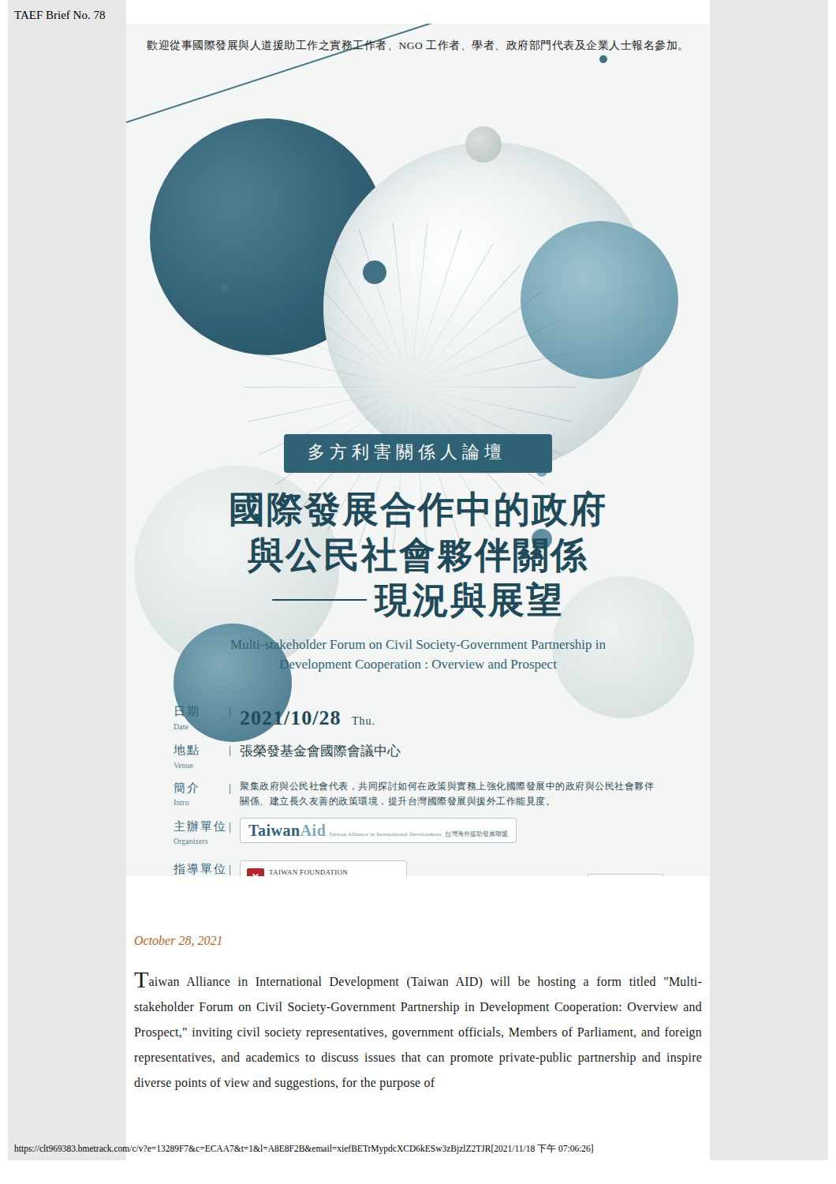TAEF Brief No. 78
歡迎從事國際發展與人道援助工作之實務工作者、NGO 工作者、學者、政府部門代表及企業人士報名參加。
多方利害關係人論壇
國際發展合作中的政府
與公民社會夥伴關係
現況與展望
Multi-stakeholder Forum on Civil Society-Government Partnership in
Development Cooperation : Overview and Prospect
日期Date
|
2021/10/28 Thu.
地點Venue
|
張榮發基金會國際會議中心
簡介Intro
|
聚集政府與公民社會代表，共同探討如何在政策與實務上強化國際發展中的政府與公民社會夥伴關係、建立長久友善的政策環境，提升台灣國際發展與援外工作能見度。
主辦單位Organizers
|
TaiwanAid Taiwan Alliance in International Development 台灣海外援助發展聯盟
指導單位Sponsor
|
✕ TAIWAN FOUNDATION
for DEMOCRACY 財團法人台灣民主基金會
報名連結Registration
|
https://forms.office.com/r/6SFqEvXZZ8
October 28, 2021
Taiwan Alliance in International Development (Taiwan AID) will be hosting a form titled "Multi-stakeholder Forum on Civil Society-Government Partnership in Development Cooperation: Overview and Prospect," inviting civil society representatives, government officials, Members of Parliament, and foreign representatives, and academics to discuss issues that can promote private-public partnership and inspire diverse points of view and suggestions, for the purpose of
https://clt969383.bmetrack.com/c/v?e=13289F7&c=ECAA7&t=1&l=A8E8F2B&email=xiefBETrMypdcXCD6kESw3zBjzlZ2TJR[2021/11/18 下午 07:06:26]